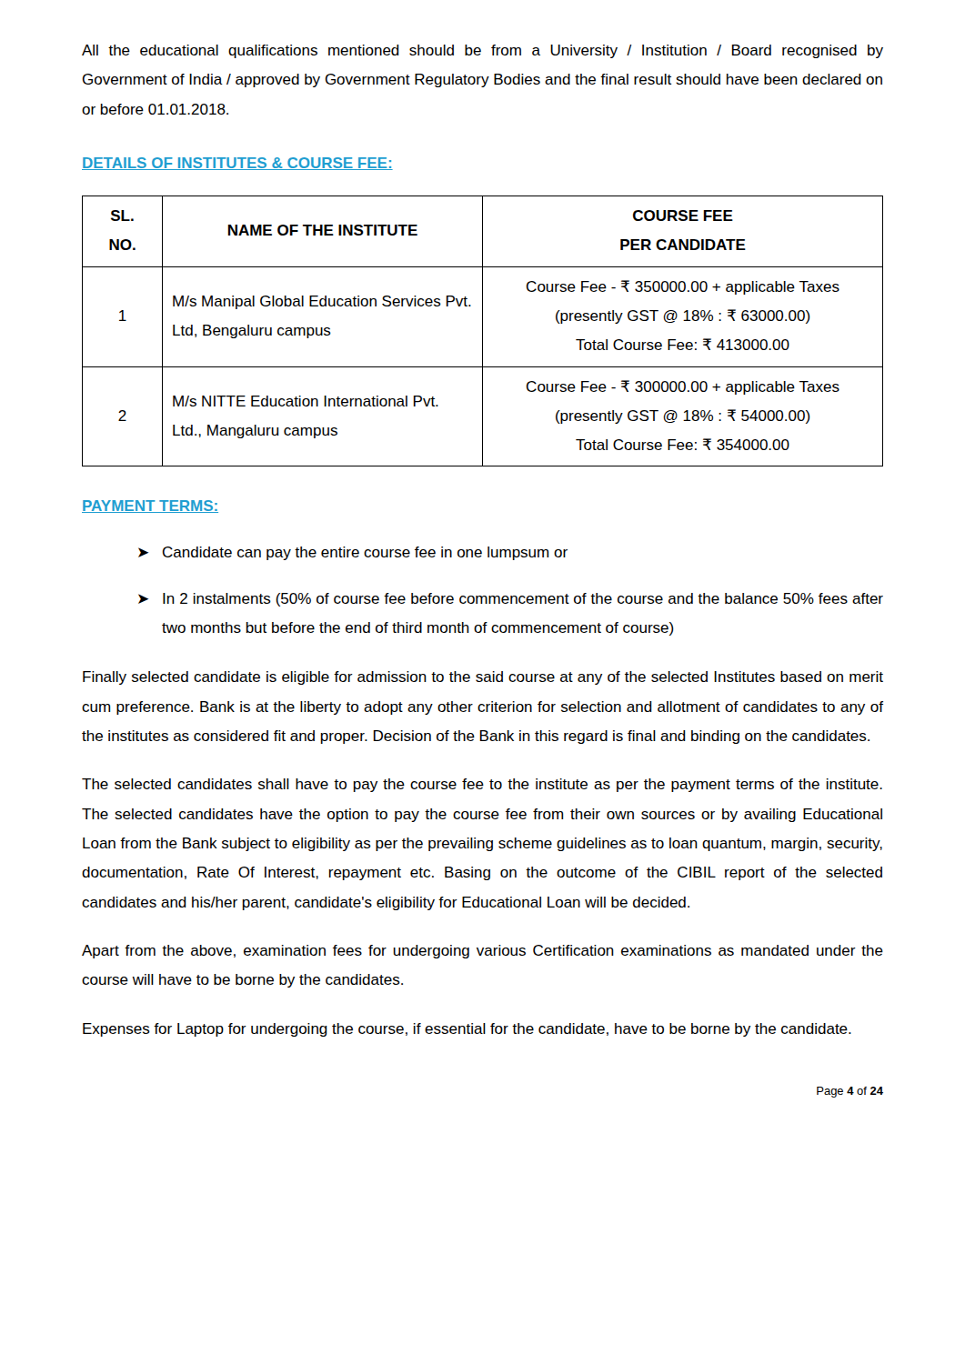All the educational qualifications mentioned should be from a University / Institution / Board recognised by Government of India / approved by Government Regulatory Bodies and the final result should have been declared on or before 01.01.2018.
DETAILS OF INSTITUTES & COURSE FEE:
| SL. NO. | NAME OF THE INSTITUTE | COURSE FEE PER CANDIDATE |
| --- | --- | --- |
| 1 | M/s Manipal Global Education Services Pvt. Ltd, Bengaluru campus | Course Fee - ₹ 350000.00 + applicable Taxes (presently GST @ 18% : ₹ 63000.00) Total Course Fee: ₹ 413000.00 |
| 2 | M/s NITTE Education International Pvt. Ltd., Mangaluru campus | Course Fee - ₹ 300000.00 + applicable Taxes (presently GST @ 18% : ₹ 54000.00) Total Course Fee: ₹ 354000.00 |
PAYMENT TERMS:
Candidate can pay the entire course fee in one lumpsum or
In 2 instalments (50% of course fee before commencement of the course and the balance 50% fees after two months but before the end of third month of commencement of course)
Finally selected candidate is eligible for admission to the said course at any of the selected Institutes based on merit cum preference. Bank is at the liberty to adopt any other criterion for selection and allotment of candidates to any of the institutes as considered fit and proper. Decision of the Bank in this regard is final and binding on the candidates.
The selected candidates shall have to pay the course fee to the institute as per the payment terms of the institute. The selected candidates have the option to pay the course fee from their own sources or by availing Educational Loan from the Bank subject to eligibility as per the prevailing scheme guidelines as to loan quantum, margin, security, documentation, Rate Of Interest, repayment etc. Basing on the outcome of the CIBIL report of the selected candidates and his/her parent, candidate's eligibility for Educational Loan will be decided.
Apart from the above, examination fees for undergoing various Certification examinations as mandated under the course will have to be borne by the candidates.
Expenses for Laptop for undergoing the course, if essential for the candidate, have to be borne by the candidate.
Page 4 of 24